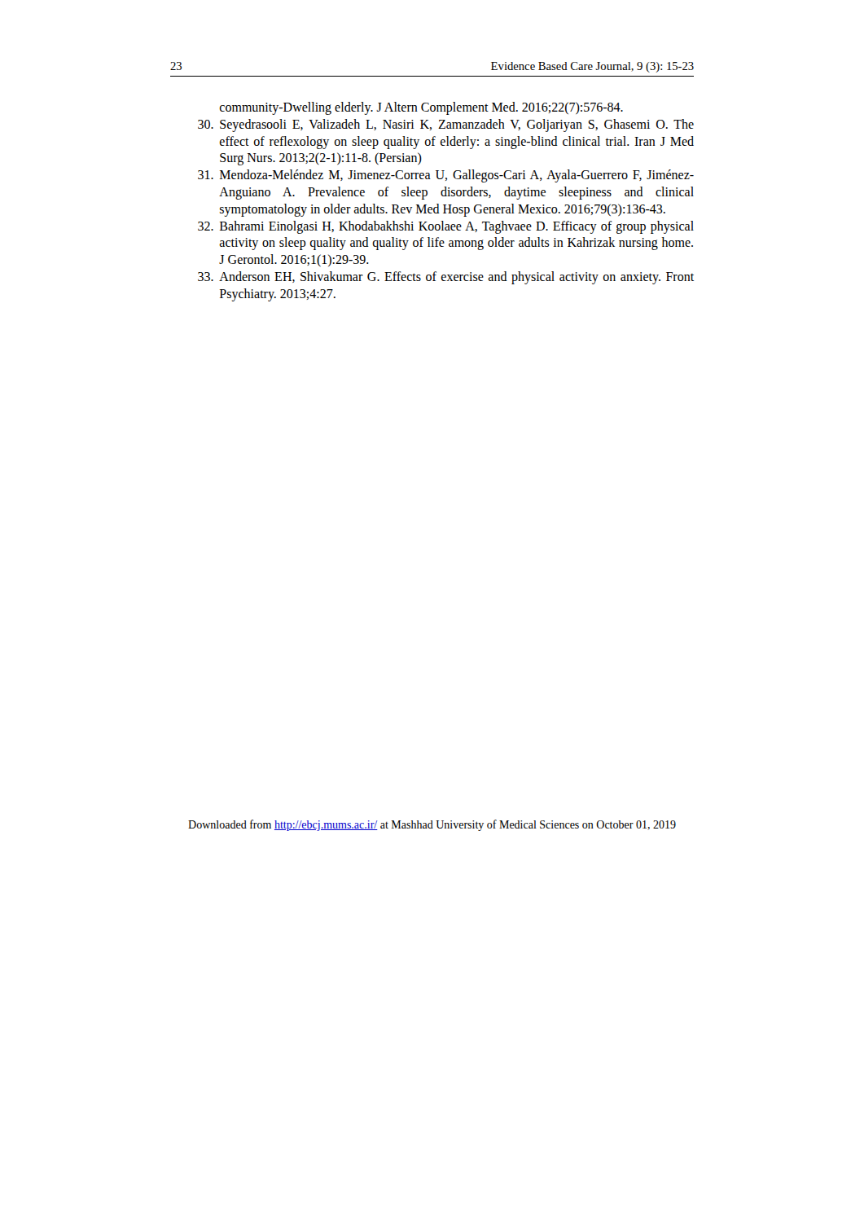23 Evidence Based Care Journal, 9 (3): 15-23
community-Dwelling elderly. J Altern Complement Med. 2016;22(7):576-84.
30. Seyedrasooli E, Valizadeh L, Nasiri K, Zamanzadeh V, Goljariyan S, Ghasemi O. The effect of reflexology on sleep quality of elderly: a single-blind clinical trial. Iran J Med Surg Nurs. 2013;2(2-1):11-8. (Persian)
31. Mendoza-Meléndez M, Jimenez-Correa U, Gallegos-Cari A, Ayala-Guerrero F, Jiménez-Anguiano A. Prevalence of sleep disorders, daytime sleepiness and clinical symptomatology in older adults. Rev Med Hosp General Mexico. 2016;79(3):136-43.
32. Bahrami Einolgasi H, Khodabakhshi Koolaee A, Taghvaee D. Efficacy of group physical activity on sleep quality and quality of life among older adults in Kahrizak nursing home. J Gerontol. 2016;1(1):29-39.
33. Anderson EH, Shivakumar G. Effects of exercise and physical activity on anxiety. Front Psychiatry. 2013;4:27.
Downloaded from http://ebcj.mums.ac.ir/ at Mashhad University of Medical Sciences on October 01, 2019